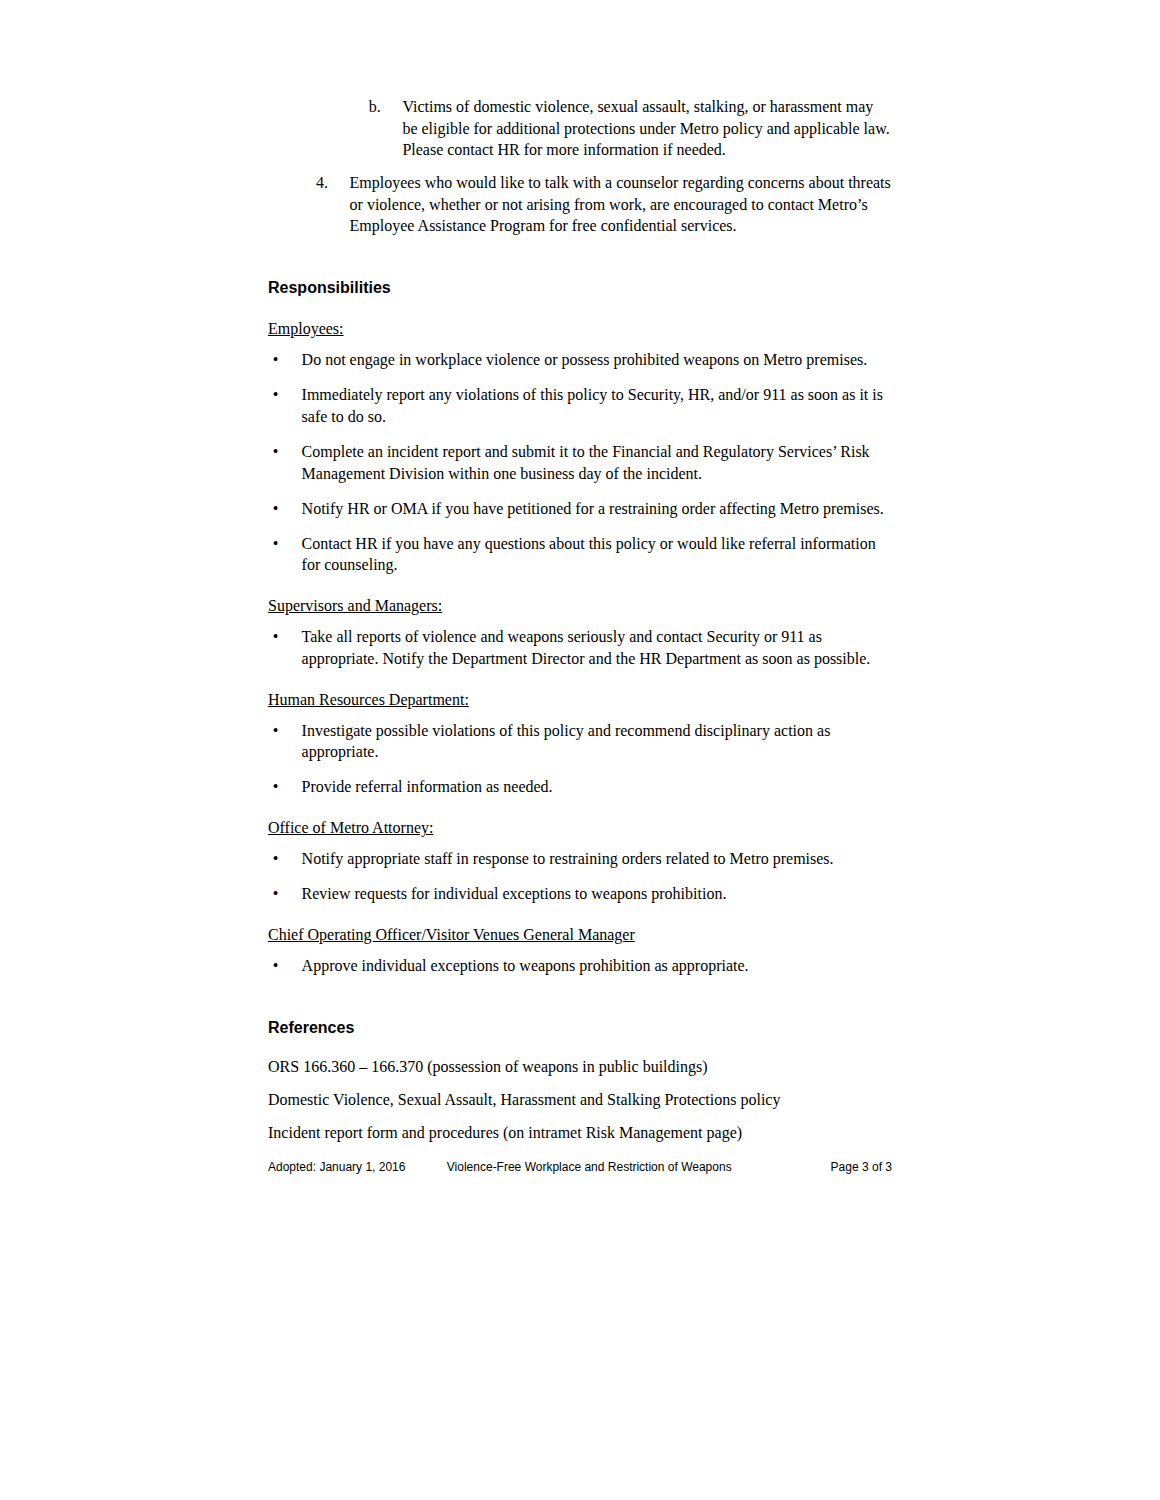b.
Victims of domestic violence, sexual assault, stalking, or harassment may be eligible for additional protections under Metro policy and applicable law. Please contact HR for more information if needed.
4.
Employees who would like to talk with a counselor regarding concerns about threats or violence, whether or not arising from work, are encouraged to contact Metro’s Employee Assistance Program for free confidential services.
Responsibilities
Employees:
•Do not engage in workplace violence or possess prohibited weapons on Metro premises.
•Immediately report any violations of this policy to Security, HR, and/or 911 as soon as it is safe to do so.
•Complete an incident report and submit it to the Financial and Regulatory Services’ Risk Management Division within one business day of the incident.
•Notify HR or OMA if you have petitioned for a restraining order affecting Metro premises.
•Contact HR if you have any questions about this policy or would like referral information for counseling.
Supervisors and Managers:
•Take all reports of violence and weapons seriously and contact Security or 911 as appropriate. Notify the Department Director and the HR Department as soon as possible.
Human Resources Department:
•Investigate possible violations of this policy and recommend disciplinary action as appropriate.
•Provide referral information as needed.
Office of Metro Attorney:
•Notify appropriate staff in response to restraining orders related to Metro premises.
•Review requests for individual exceptions to weapons prohibition.
Chief Operating Officer/Visitor Venues General Manager
•Approve individual exceptions to weapons prohibition as appropriate.
References
ORS 166.360 – 166.370 (possession of weapons in public buildings)
Domestic Violence, Sexual Assault, Harassment and Stalking Protections policy
Incident report form and procedures (on intramet Risk Management page)
Adopted: January 1, 2016
Violence-Free Workplace and Restriction of Weapons
Page 3 of 3